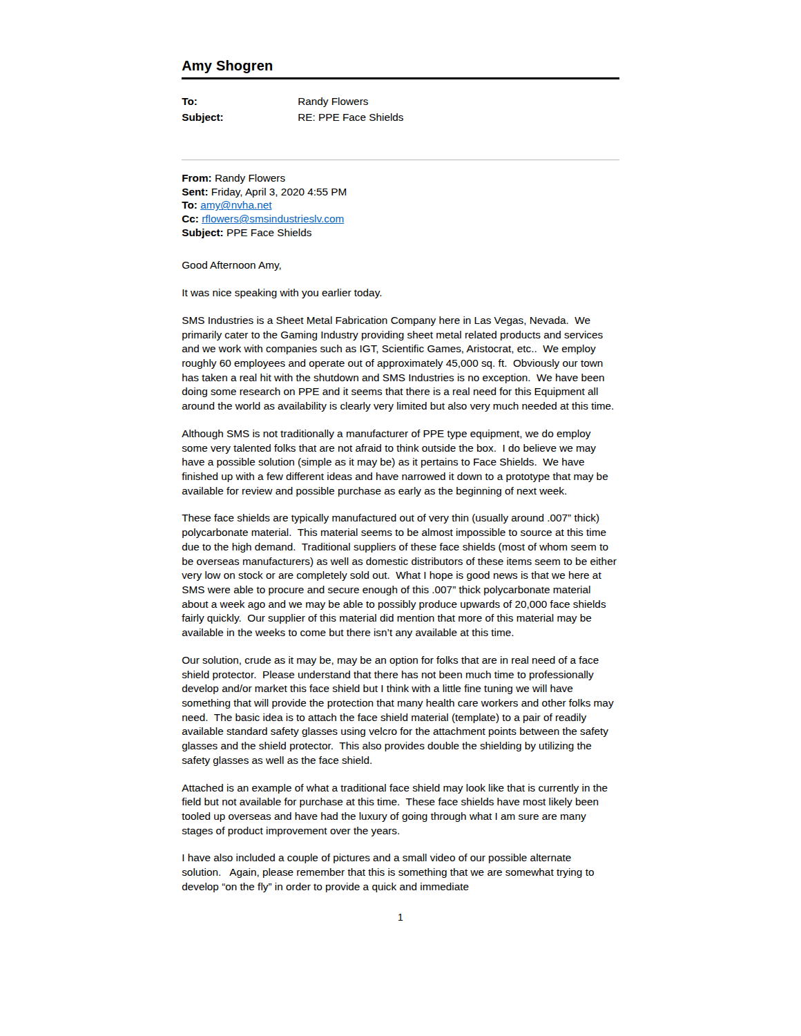Amy Shogren
| To: | Randy Flowers |
| Subject: | RE: PPE Face Shields |
From: Randy Flowers
Sent: Friday, April 3, 2020 4:55 PM
To: amy@nvha.net
Cc: rflowers@smsindustrieslv.com
Subject: PPE Face Shields
Good Afternoon Amy,
It was nice speaking with you earlier today.
SMS Industries is a Sheet Metal Fabrication Company here in Las Vegas, Nevada. We primarily cater to the Gaming Industry providing sheet metal related products and services and we work with companies such as IGT, Scientific Games, Aristocrat, etc.. We employ roughly 60 employees and operate out of approximately 45,000 sq. ft. Obviously our town has taken a real hit with the shutdown and SMS Industries is no exception. We have been doing some research on PPE and it seems that there is a real need for this Equipment all around the world as availability is clearly very limited but also very much needed at this time.
Although SMS is not traditionally a manufacturer of PPE type equipment, we do employ some very talented folks that are not afraid to think outside the box. I do believe we may have a possible solution (simple as it may be) as it pertains to Face Shields. We have finished up with a few different ideas and have narrowed it down to a prototype that may be available for review and possible purchase as early as the beginning of next week.
These face shields are typically manufactured out of very thin (usually around .007” thick) polycarbonate material. This material seems to be almost impossible to source at this time due to the high demand. Traditional suppliers of these face shields (most of whom seem to be overseas manufacturers) as well as domestic distributors of these items seem to be either very low on stock or are completely sold out. What I hope is good news is that we here at SMS were able to procure and secure enough of this .007” thick polycarbonate material about a week ago and we may be able to possibly produce upwards of 20,000 face shields fairly quickly. Our supplier of this material did mention that more of this material may be available in the weeks to come but there isn’t any available at this time.
Our solution, crude as it may be, may be an option for folks that are in real need of a face shield protector. Please understand that there has not been much time to professionally develop and/or market this face shield but I think with a little fine tuning we will have something that will provide the protection that many health care workers and other folks may need. The basic idea is to attach the face shield material (template) to a pair of readily available standard safety glasses using velcro for the attachment points between the safety glasses and the shield protector. This also provides double the shielding by utilizing the safety glasses as well as the face shield.
Attached is an example of what a traditional face shield may look like that is currently in the field but not available for purchase at this time. These face shields have most likely been tooled up overseas and have had the luxury of going through what I am sure are many stages of product improvement over the years.
I have also included a couple of pictures and a small video of our possible alternate solution. Again, please remember that this is something that we are somewhat trying to develop “on the fly” in order to provide a quick and immediate
1